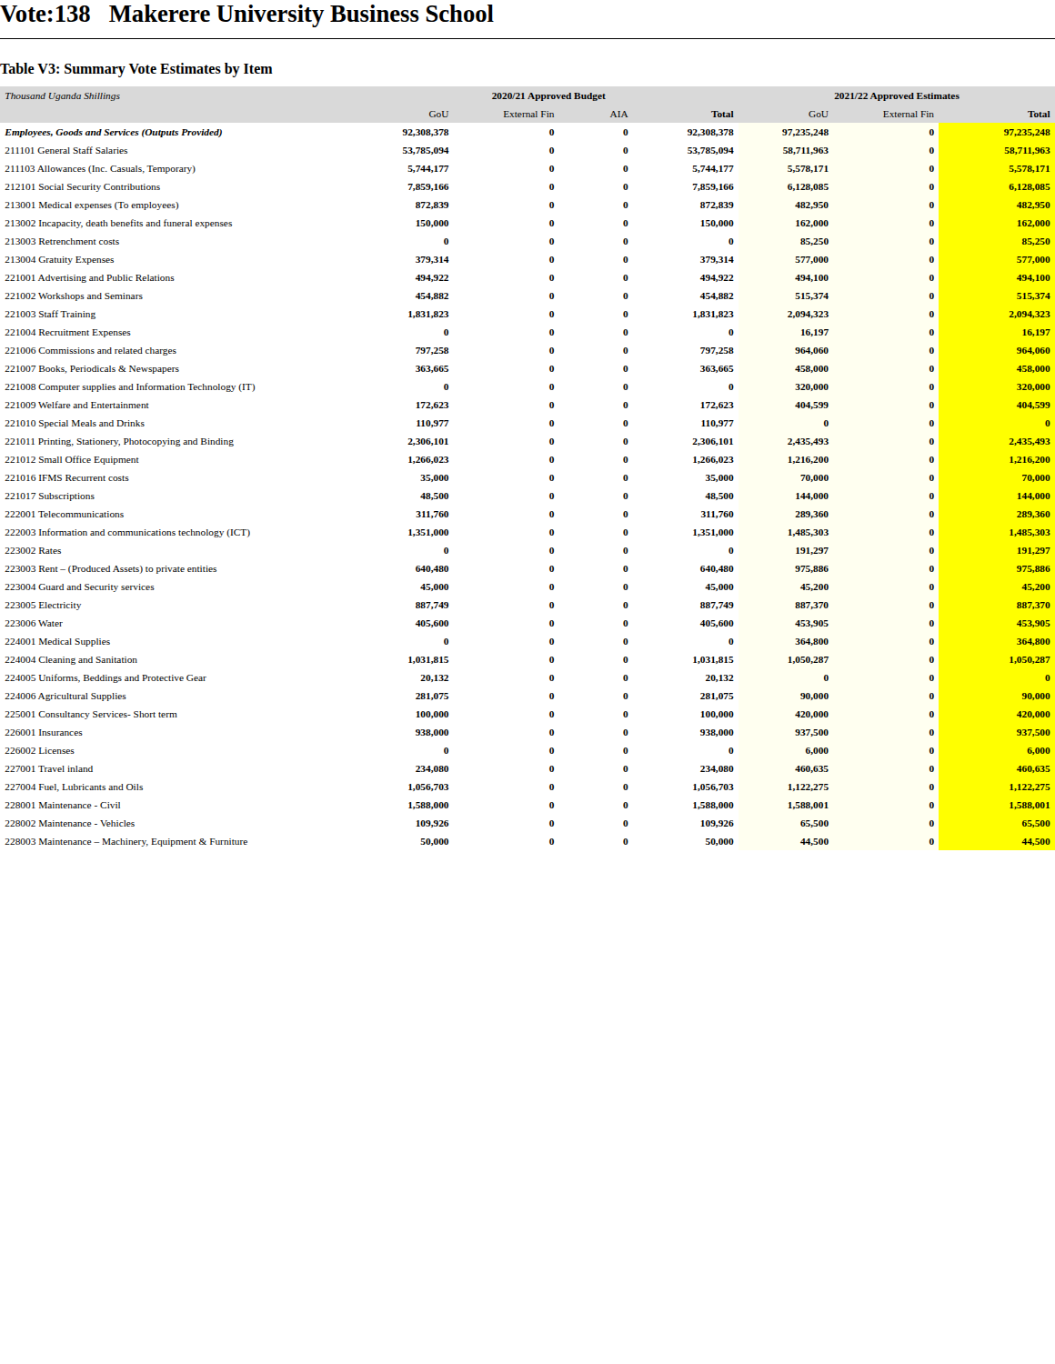Vote:138 Makerere University Business School
Table V3: Summary Vote Estimates by Item
| Thousand Uganda Shillings | 2020/21 Approved Budget | 2021/22 Approved Estimates |
| --- | --- | --- |
| | GoU | External Fin | AIA | Total | GoU | External Fin | Total |
| Employees, Goods and Services (Outputs Provided) | 92,308,378 | 0 | 0 | 92,308,378 | 97,235,248 | 0 | 97,235,248 |
| 211101 General Staff Salaries | 53,785,094 | 0 | 0 | 53,785,094 | 58,711,963 | 0 | 58,711,963 |
| 211103 Allowances (Inc. Casuals, Temporary) | 5,744,177 | 0 | 0 | 5,744,177 | 5,578,171 | 0 | 5,578,171 |
| 212101 Social Security Contributions | 7,859,166 | 0 | 0 | 7,859,166 | 6,128,085 | 0 | 6,128,085 |
| 213001 Medical expenses (To employees) | 872,839 | 0 | 0 | 872,839 | 482,950 | 0 | 482,950 |
| 213002 Incapacity, death benefits and funeral expenses | 150,000 | 0 | 0 | 150,000 | 162,000 | 0 | 162,000 |
| 213003 Retrenchment costs | 0 | 0 | 0 | 0 | 85,250 | 0 | 85,250 |
| 213004 Gratuity Expenses | 379,314 | 0 | 0 | 379,314 | 577,000 | 0 | 577,000 |
| 221001 Advertising and Public Relations | 494,922 | 0 | 0 | 494,922 | 494,100 | 0 | 494,100 |
| 221002 Workshops and Seminars | 454,882 | 0 | 0 | 454,882 | 515,374 | 0 | 515,374 |
| 221003 Staff Training | 1,831,823 | 0 | 0 | 1,831,823 | 2,094,323 | 0 | 2,094,323 |
| 221004 Recruitment Expenses | 0 | 0 | 0 | 0 | 16,197 | 0 | 16,197 |
| 221006 Commissions and related charges | 797,258 | 0 | 0 | 797,258 | 964,060 | 0 | 964,060 |
| 221007 Books, Periodicals & Newspapers | 363,665 | 0 | 0 | 363,665 | 458,000 | 0 | 458,000 |
| 221008 Computer supplies and Information Technology (IT) | 0 | 0 | 0 | 0 | 320,000 | 0 | 320,000 |
| 221009 Welfare and Entertainment | 172,623 | 0 | 0 | 172,623 | 404,599 | 0 | 404,599 |
| 221010 Special Meals and Drinks | 110,977 | 0 | 0 | 110,977 | 0 | 0 | 0 |
| 221011 Printing, Stationery, Photocopying and Binding | 2,306,101 | 0 | 0 | 2,306,101 | 2,435,493 | 0 | 2,435,493 |
| 221012 Small Office Equipment | 1,266,023 | 0 | 0 | 1,266,023 | 1,216,200 | 0 | 1,216,200 |
| 221016 IFMS Recurrent costs | 35,000 | 0 | 0 | 35,000 | 70,000 | 0 | 70,000 |
| 221017 Subscriptions | 48,500 | 0 | 0 | 48,500 | 144,000 | 0 | 144,000 |
| 222001 Telecommunications | 311,760 | 0 | 0 | 311,760 | 289,360 | 0 | 289,360 |
| 222003 Information and communications technology (ICT) | 1,351,000 | 0 | 0 | 1,351,000 | 1,485,303 | 0 | 1,485,303 |
| 223002 Rates | 0 | 0 | 0 | 0 | 191,297 | 0 | 191,297 |
| 223003 Rent – (Produced Assets) to private entities | 640,480 | 0 | 0 | 640,480 | 975,886 | 0 | 975,886 |
| 223004 Guard and Security services | 45,000 | 0 | 0 | 45,000 | 45,200 | 0 | 45,200 |
| 223005 Electricity | 887,749 | 0 | 0 | 887,749 | 887,370 | 0 | 887,370 |
| 223006 Water | 405,600 | 0 | 0 | 405,600 | 453,905 | 0 | 453,905 |
| 224001 Medical Supplies | 0 | 0 | 0 | 0 | 364,800 | 0 | 364,800 |
| 224004 Cleaning and Sanitation | 1,031,815 | 0 | 0 | 1,031,815 | 1,050,287 | 0 | 1,050,287 |
| 224005 Uniforms, Beddings and Protective Gear | 20,132 | 0 | 0 | 20,132 | 0 | 0 | 0 |
| 224006 Agricultural Supplies | 281,075 | 0 | 0 | 281,075 | 90,000 | 0 | 90,000 |
| 225001 Consultancy Services- Short term | 100,000 | 0 | 0 | 100,000 | 420,000 | 0 | 420,000 |
| 226001 Insurances | 938,000 | 0 | 0 | 938,000 | 937,500 | 0 | 937,500 |
| 226002 Licenses | 0 | 0 | 0 | 0 | 6,000 | 0 | 6,000 |
| 227001 Travel inland | 234,080 | 0 | 0 | 234,080 | 460,635 | 0 | 460,635 |
| 227004 Fuel, Lubricants and Oils | 1,056,703 | 0 | 0 | 1,056,703 | 1,122,275 | 0 | 1,122,275 |
| 228001 Maintenance - Civil | 1,588,000 | 0 | 0 | 1,588,000 | 1,588,001 | 0 | 1,588,001 |
| 228002 Maintenance - Vehicles | 109,926 | 0 | 0 | 109,926 | 65,500 | 0 | 65,500 |
| 228003 Maintenance – Machinery, Equipment & Furniture | 50,000 | 0 | 0 | 50,000 | 44,500 | 0 | 44,500 |